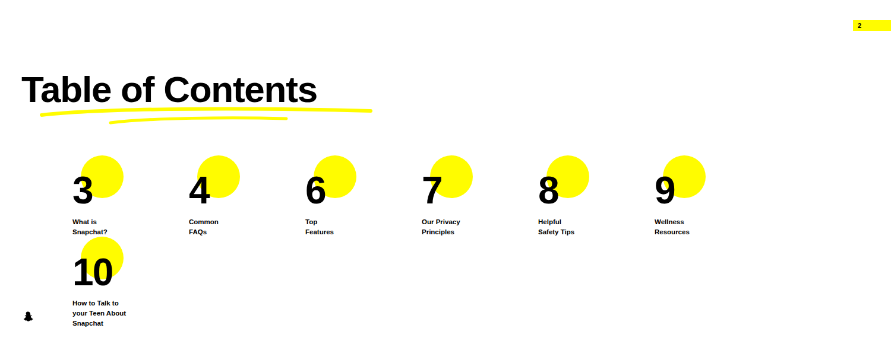2
Table of Contents
3
What is
Snapchat?
4
Common
FAQs
6
Top
Features
7
Our Privacy
Principles
8
Helpful
Safety Tips
9
Wellness
Resources
10
How to Talk to
your Teen About
Snapchat